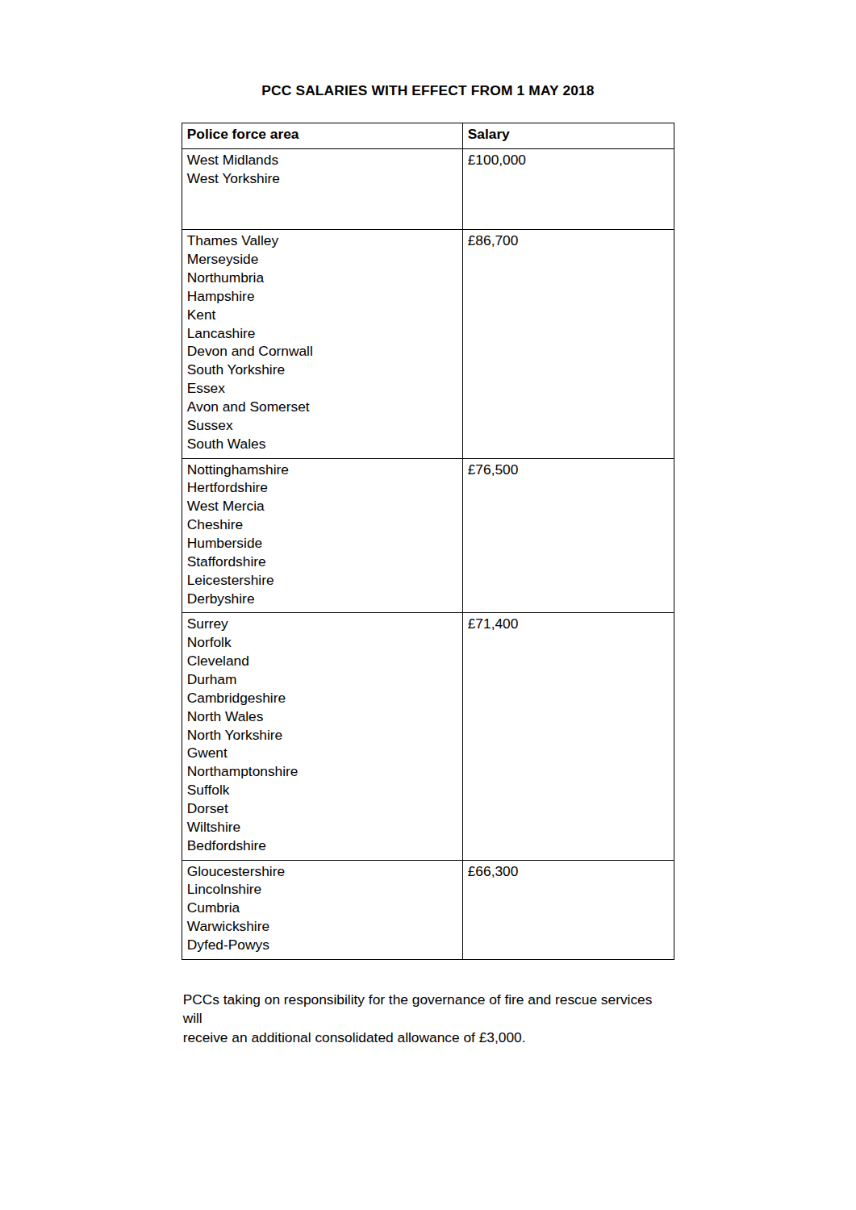PCC SALARIES WITH EFFECT FROM 1 MAY 2018
| Police force area | Salary |
| --- | --- |
| West Midlands West Yorkshire | £100,000 |
| Thames Valley Merseyside Northumbria Hampshire Kent Lancashire Devon and Cornwall South Yorkshire Essex Avon and Somerset Sussex South Wales | £86,700 |
| Nottinghamshire Hertfordshire West Mercia Cheshire Humberside Staffordshire Leicestershire Derbyshire | £76,500 |
| Surrey Norfolk Cleveland Durham Cambridgeshire North Wales North Yorkshire Gwent Northamptonshire Suffolk Dorset Wiltshire Bedfordshire | £71,400 |
| Gloucestershire Lincolnshire Cumbria Warwickshire Dyfed-Powys | £66,300 |
PCCs taking on responsibility for the governance of fire and rescue services will
receive an additional consolidated allowance of £3,000.